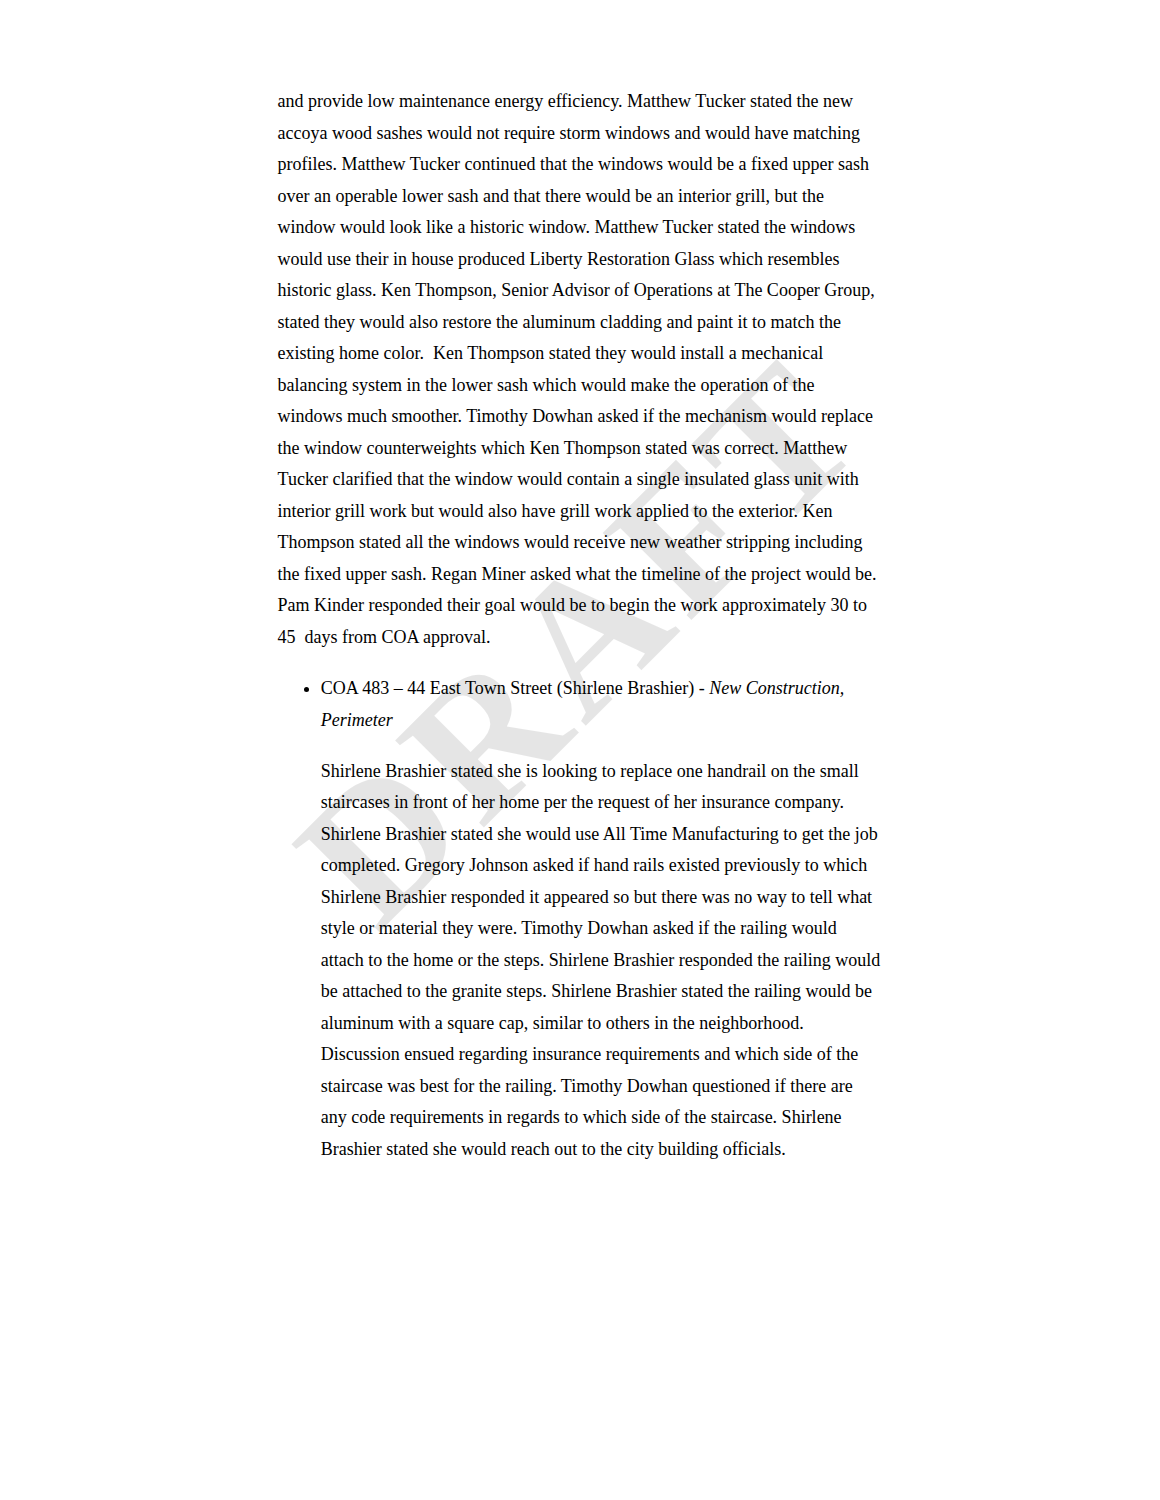DRAFT
and provide low maintenance energy efficiency. Matthew Tucker stated the new accoya wood sashes would not require storm windows and would have matching profiles. Matthew Tucker continued that the windows would be a fixed upper sash over an operable lower sash and that there would be an interior grill, but the window would look like a historic window. Matthew Tucker stated the windows would use their in house produced Liberty Restoration Glass which resembles historic glass. Ken Thompson, Senior Advisor of Operations at The Cooper Group, stated they would also restore the aluminum cladding and paint it to match the existing home color. Ken Thompson stated they would install a mechanical balancing system in the lower sash which would make the operation of the windows much smoother. Timothy Dowhan asked if the mechanism would replace the window counterweights which Ken Thompson stated was correct. Matthew Tucker clarified that the window would contain a single insulated glass unit with interior grill work but would also have grill work applied to the exterior. Ken Thompson stated all the windows would receive new weather stripping including the fixed upper sash. Regan Miner asked what the timeline of the project would be. Pam Kinder responded their goal would be to begin the work approximately 30 to 45 days from COA approval.
COA 483 – 44 East Town Street (Shirlene Brashier) - New Construction, Perimeter
Shirlene Brashier stated she is looking to replace one handrail on the small staircases in front of her home per the request of her insurance company. Shirlene Brashier stated she would use All Time Manufacturing to get the job completed. Gregory Johnson asked if hand rails existed previously to which Shirlene Brashier responded it appeared so but there was no way to tell what style or material they were. Timothy Dowhan asked if the railing would attach to the home or the steps. Shirlene Brashier responded the railing would be attached to the granite steps. Shirlene Brashier stated the railing would be aluminum with a square cap, similar to others in the neighborhood. Discussion ensued regarding insurance requirements and which side of the staircase was best for the railing. Timothy Dowhan questioned if there are any code requirements in regards to which side of the staircase. Shirlene Brashier stated she would reach out to the city building officials.